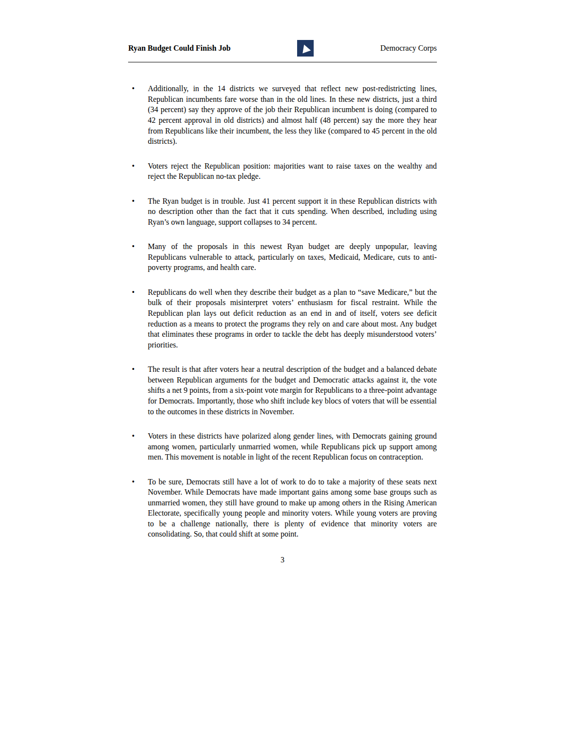Ryan Budget Could Finish Job
Democracy Corps
Additionally, in the 14 districts we surveyed that reflect new post-redistricting lines, Republican incumbents fare worse than in the old lines. In these new districts, just a third (34 percent) say they approve of the job their Republican incumbent is doing (compared to 42 percent approval in old districts) and almost half (48 percent) say the more they hear from Republicans like their incumbent, the less they like (compared to 45 percent in the old districts).
Voters reject the Republican position: majorities want to raise taxes on the wealthy and reject the Republican no-tax pledge.
The Ryan budget is in trouble. Just 41 percent support it in these Republican districts with no description other than the fact that it cuts spending. When described, including using Ryan’s own language, support collapses to 34 percent.
Many of the proposals in this newest Ryan budget are deeply unpopular, leaving Republicans vulnerable to attack, particularly on taxes, Medicaid, Medicare, cuts to anti-poverty programs, and health care.
Republicans do well when they describe their budget as a plan to “save Medicare,” but the bulk of their proposals misinterpret voters’ enthusiasm for fiscal restraint. While the Republican plan lays out deficit reduction as an end in and of itself, voters see deficit reduction as a means to protect the programs they rely on and care about most. Any budget that eliminates these programs in order to tackle the debt has deeply misunderstood voters’ priorities.
The result is that after voters hear a neutral description of the budget and a balanced debate between Republican arguments for the budget and Democratic attacks against it, the vote shifts a net 9 points, from a six-point vote margin for Republicans to a three-point advantage for Democrats. Importantly, those who shift include key blocs of voters that will be essential to the outcomes in these districts in November.
Voters in these districts have polarized along gender lines, with Democrats gaining ground among women, particularly unmarried women, while Republicans pick up support among men. This movement is notable in light of the recent Republican focus on contraception.
To be sure, Democrats still have a lot of work to do to take a majority of these seats next November. While Democrats have made important gains among some base groups such as unmarried women, they still have ground to make up among others in the Rising American Electorate, specifically young people and minority voters. While young voters are proving to be a challenge nationally, there is plenty of evidence that minority voters are consolidating. So, that could shift at some point.
3